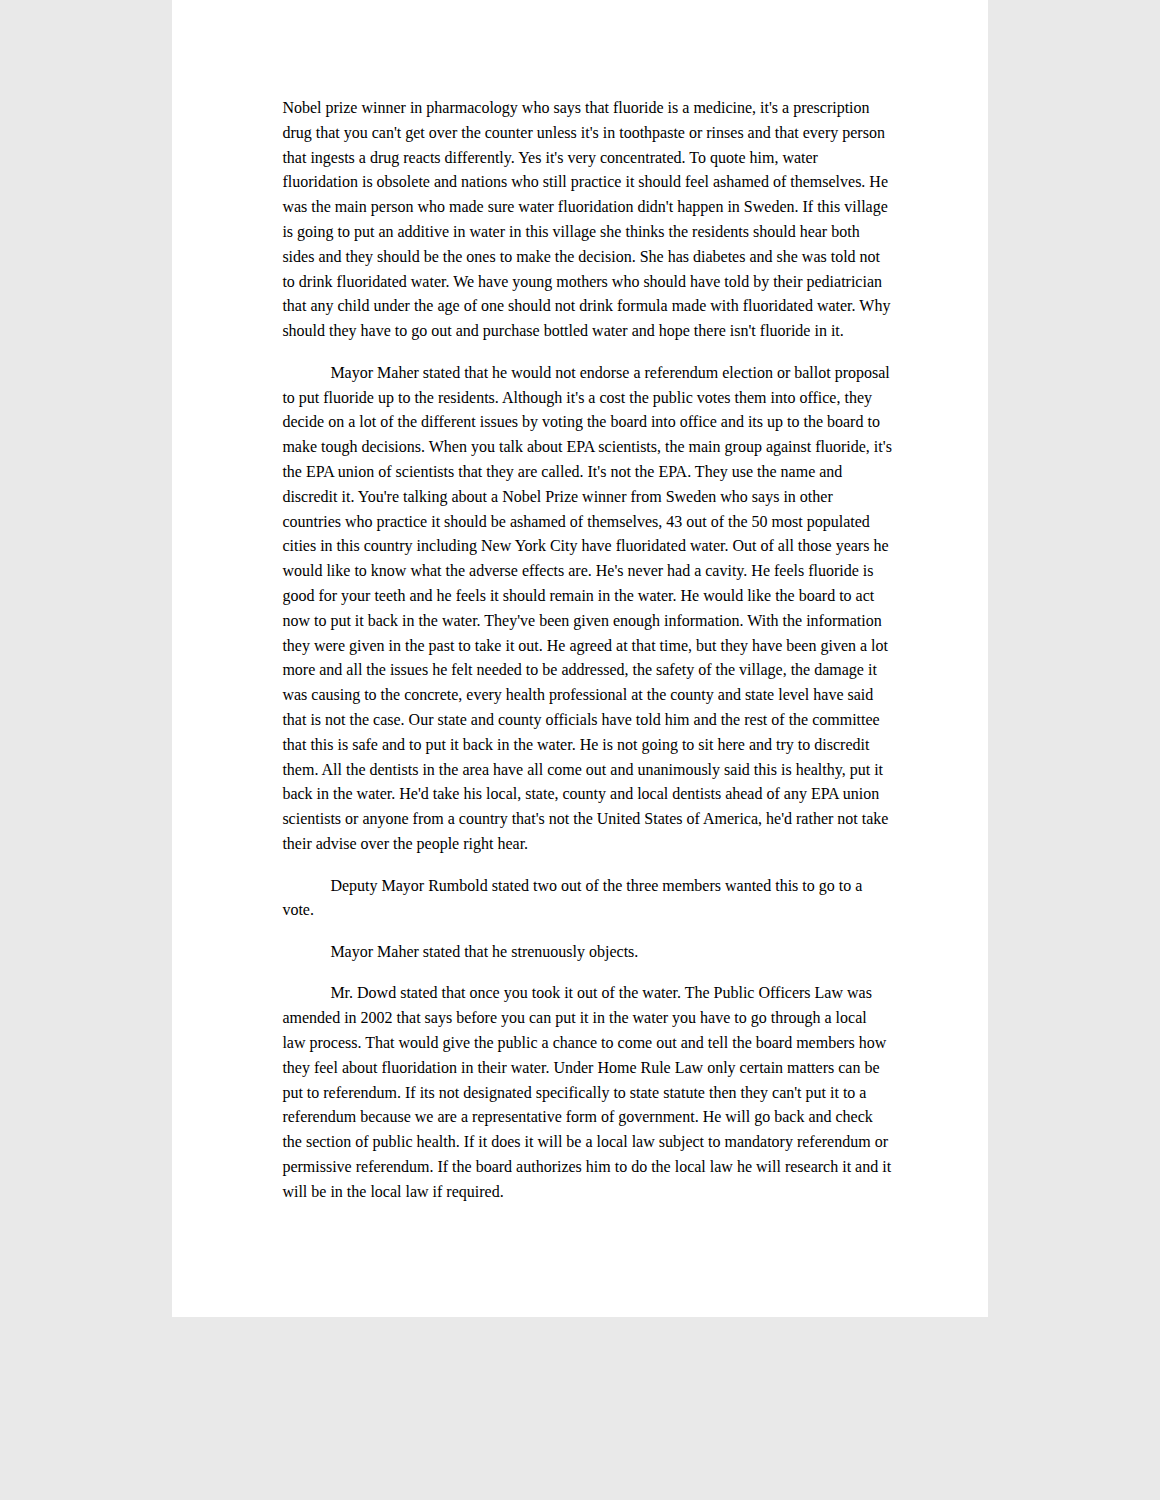Nobel prize winner in pharmacology who says that fluoride is a medicine, it's a prescription drug that you can't get over the counter unless it's in toothpaste or rinses and that every person that ingests a drug reacts differently. Yes it's very concentrated. To quote him, water fluoridation is obsolete and nations who still practice it should feel ashamed of themselves. He was the main person who made sure water fluoridation didn't happen in Sweden. If this village is going to put an additive in water in this village she thinks the residents should hear both sides and they should be the ones to make the decision. She has diabetes and she was told not to drink fluoridated water. We have young mothers who should have told by their pediatrician that any child under the age of one should not drink formula made with fluoridated water. Why should they have to go out and purchase bottled water and hope there isn't fluoride in it.
Mayor Maher stated that he would not endorse a referendum election or ballot proposal to put fluoride up to the residents. Although it's a cost the public votes them into office, they decide on a lot of the different issues by voting the board into office and its up to the board to make tough decisions. When you talk about EPA scientists, the main group against fluoride, it's the EPA union of scientists that they are called. It's not the EPA. They use the name and discredit it. You're talking about a Nobel Prize winner from Sweden who says in other countries who practice it should be ashamed of themselves, 43 out of the 50 most populated cities in this country including New York City have fluoridated water. Out of all those years he would like to know what the adverse effects are. He's never had a cavity. He feels fluoride is good for your teeth and he feels it should remain in the water. He would like the board to act now to put it back in the water. They've been given enough information. With the information they were given in the past to take it out. He agreed at that time, but they have been given a lot more and all the issues he felt needed to be addressed, the safety of the village, the damage it was causing to the concrete, every health professional at the county and state level have said that is not the case. Our state and county officials have told him and the rest of the committee that this is safe and to put it back in the water. He is not going to sit here and try to discredit them. All the dentists in the area have all come out and unanimously said this is healthy, put it back in the water. He'd take his local, state, county and local dentists ahead of any EPA union scientists or anyone from a country that's not the United States of America, he'd rather not take their advise over the people right hear.
Deputy Mayor Rumbold stated two out of the three members wanted this to go to a vote.
Mayor Maher stated that he strenuously objects.
Mr. Dowd stated that once you took it out of the water. The Public Officers Law was amended in 2002 that says before you can put it in the water you have to go through a local law process. That would give the public a chance to come out and tell the board members how they feel about fluoridation in their water. Under Home Rule Law only certain matters can be put to referendum. If its not designated specifically to state statute then they can't put it to a referendum because we are a representative form of government. He will go back and check the section of public health. If it does it will be a local law subject to mandatory referendum or permissive referendum. If the board authorizes him to do the local law he will research it and it will be in the local law if required.